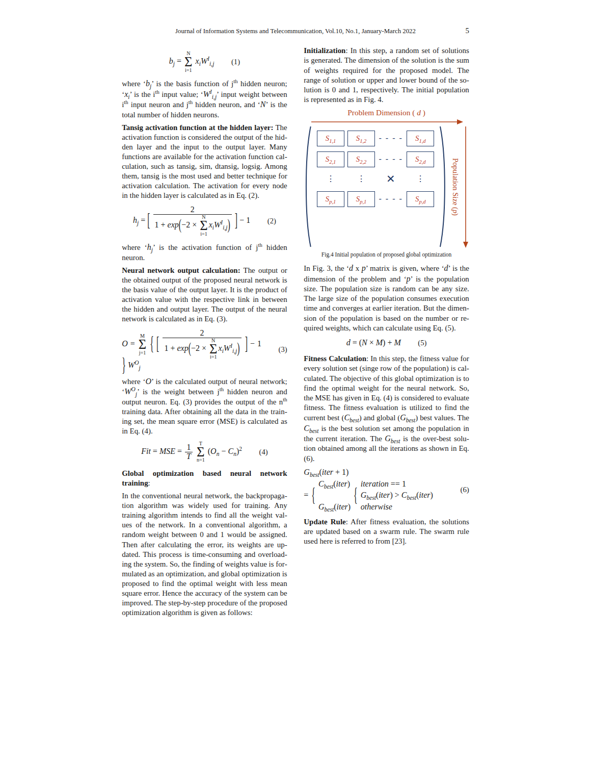Journal of Information Systems and Telecommunication, Vol.10, No.1, January-March 2022
5
bj = NΣi=1 xi WIi,j
(1)
where ‘bj’ is the basis function of jth hidden neuron; ‘xi’ is the ith input value; ‘WIi,j’ input weight between ith input neuron and jth hidden neuron, and ‘N’ is the total number of hidden neurons.
Tansig activation function at the hidden layer: The activation function is considered the output of the hidden layer and the input to the output layer. Many functions are available for the activation function calculation, such as tansig, sim, dtansig, logsig. Among them, tansig is the most used and better technique for activation calculation. The activation for every node in the hidden layer is calculated as in Eq. (2).
hj = [ 2 1 + exp(−2 × NΣi=1 xi WIi,j) ] − 1
(2)
where ‘hj’ is the activation function of jth hidden neuron.
Neural network output calculation: The output or the obtained output of the proposed neural network is the basis value of the output layer. It is the product of activation value with the respective link in between the hidden and output layer. The output of the neural network is calculated as in Eq. (3).
O = MΣj=1 { [ 2 1 + exp(−2 × NΣi=1 xi WIi,j) ] − 1 } WOj
(3)
where ‘O’ is the calculated output of neural network; ‘WOj’ is the weight between jth hidden neuron and output neuron. Eq. (3) provides the output of the nth training data. After obtaining all the data in the training set, the mean square error (MSE) is calculated as in Eq. (4).
Fit = MSE = 1 T TΣn=1 (On − Cn)2
(4)
Global optimization based neural network training:
In the conventional neural network, the backpropagation algorithm was widely used for training. Any training algorithm intends to find all the weight values of the network. In a conventional algorithm, a random weight between 0 and 1 would be assigned. Then after calculating the error, its weights are updated. This process is time-consuming and overloading the system. So, the finding of weights value is formulated as an optimization, and global optimization is proposed to find the optimal weight with less mean square error. Hence the accuracy of the system can be improved. The step-by-step procedure of the proposed optimization algorithm is given as follows:
Initialization: In this step, a random set of solutions is generated. The dimension of the solution is the sum of weights required for the proposed model. The range of solution or upper and lower bound of the solution is 0 and 1, respectively. The initial population is represented as in Fig. 4.
Problem Dimension ( d )
S1,1
S1,2
- - - -
S1,d
S2,1
S2,2
- - - -
S2,d
⋮
⋮
✕
⋮
Sp,1
Sp,1
- - - -
Sp,d
Population Size ( p )
Fig.4 Initial population of proposed global optimization
In Fig. 3, the ‘d x p’ matrix is given, where ‘d’ is the dimension of the problem and ‘p’ is the population size. The population size is random can be any size. The large size of the population consumes execution time and converges at earlier iteration. But the dimension of the population is based on the number or required weights, which can calculate using Eq. (5).
d = (N × M) + M
(5)
Fitness Calculation: In this step, the fitness value for every solution set (singe row of the population) is calculated. The objective of this global optimization is to find the optimal weight for the neural network. So, the MSE has given in Eq. (4) is considered to evaluate fitness. The fitness evaluation is utilized to find the current best (Cbest) and global (Gbest) best values. The Cbest is the best solution set among the population in the current iteration. The Gbest is the over-best solution obtained among all the iterations as shown in Eq. (6).
Gbest(iter + 1)
= { Cbest(iter) Gbest(iter) { iteration == 1 Gbest(iter) > Cbest(iter) otherwise
(6)
Update Rule: After fitness evaluation, the solutions are updated based on a swarm rule. The swarm rule used here is referred to from [23].